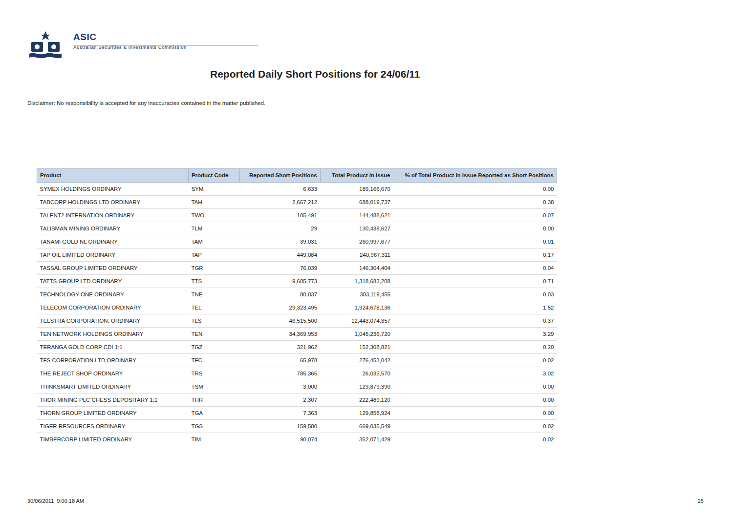ASIC
Australian Securities & Investments Commission
Reported Daily Short Positions for 24/06/11
Disclaimer: No responsibility is accepted for any inaccuracies contained in the matter published.
| Product | Product Code | Reported Short Positions | Total Product in Issue | % of Total Product in Issue Reported as Short Positions |
| --- | --- | --- | --- | --- |
| SYMEX HOLDINGS ORDINARY | SYM | 6,633 | 189,166,670 | 0.00 |
| TABCORP HOLDINGS LTD ORDINARY | TAH | 2,667,212 | 688,019,737 | 0.38 |
| TALENT2 INTERNATION ORDINARY | TWO | 105,491 | 144,488,621 | 0.07 |
| TALISMAN MINING ORDINARY | TLM | 29 | 130,438,627 | 0.00 |
| TANAMI GOLD NL ORDINARY | TAM | 39,031 | 260,997,677 | 0.01 |
| TAP OIL LIMITED ORDINARY | TAP | 449,084 | 240,967,311 | 0.17 |
| TASSAL GROUP LIMITED ORDINARY | TGR | 76,039 | 146,304,404 | 0.04 |
| TATTS GROUP LTD ORDINARY | TTS | 9,605,773 | 1,318,683,208 | 0.71 |
| TECHNOLOGY ONE ORDINARY | TNE | 80,037 | 303,119,455 | 0.03 |
| TELECOM CORPORATION ORDINARY | TEL | 29,323,495 | 1,924,678,136 | 1.52 |
| TELSTRA CORPORATION. ORDINARY | TLS | 46,515,500 | 12,443,074,357 | 0.37 |
| TEN NETWORK HOLDINGS ORDINARY | TEN | 34,369,953 | 1,045,236,720 | 3.29 |
| TERANGA GOLD CORP CDI 1:1 | TGZ | 321,962 | 152,308,821 | 0.20 |
| TFS CORPORATION LTD ORDINARY | TFC | 65,978 | 276,453,042 | 0.02 |
| THE REJECT SHOP ORDINARY | TRS | 785,365 | 26,033,570 | 3.02 |
| THINKSMART LIMITED ORDINARY | TSM | 3,000 | 129,879,390 | 0.00 |
| THOR MINING PLC CHESS DEPOSITARY 1:1 | THR | 2,307 | 222,489,120 | 0.00 |
| THORN GROUP LIMITED ORDINARY | TGA | 7,363 | 129,858,924 | 0.00 |
| TIGER RESOURCES ORDINARY | TGS | 159,580 | 669,035,549 | 0.02 |
| TIMBERCORP LIMITED ORDINARY | TIM | 90,074 | 352,071,429 | 0.02 |
30/06/2011 9:00:18 AM
25